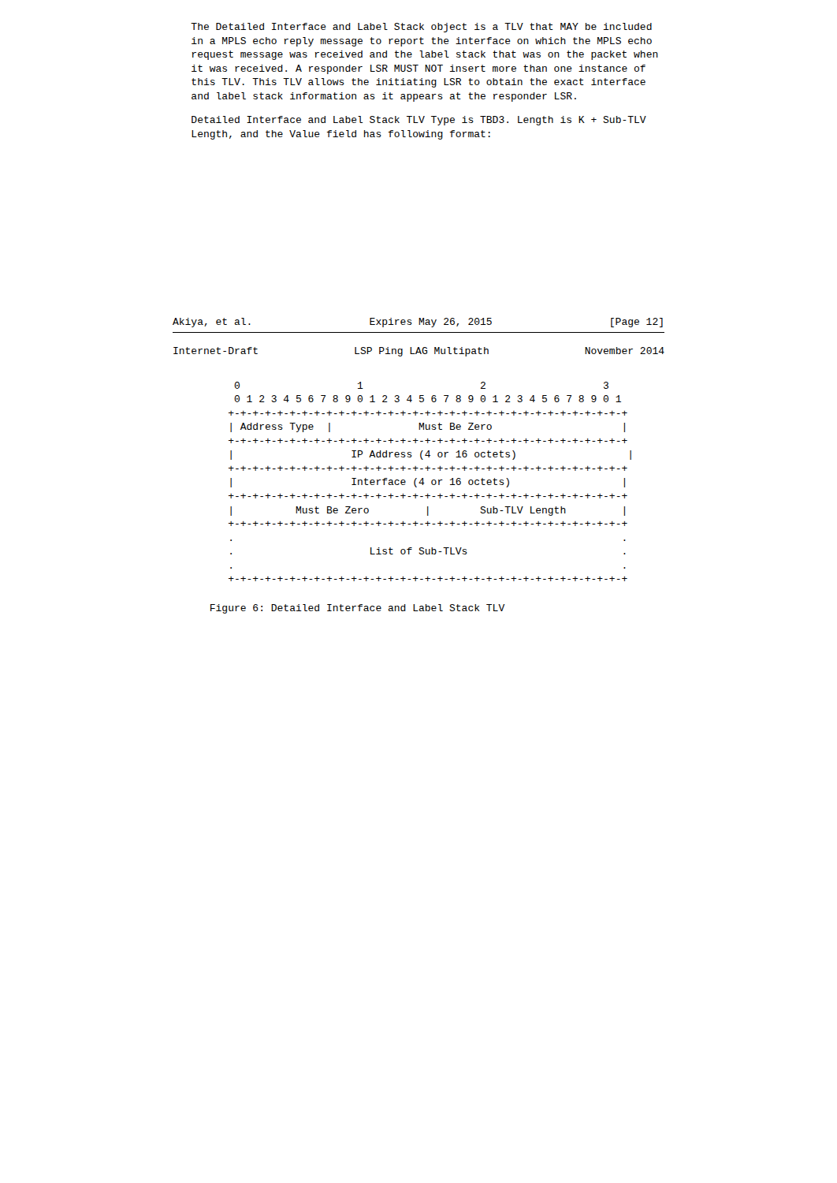The Detailed Interface and Label Stack object is a TLV that MAY be included in a MPLS echo reply message to report the interface on which the MPLS echo request message was received and the label stack that was on the packet when it was received. A responder LSR MUST NOT insert more than one instance of this TLV. This TLV allows the initiating LSR to obtain the exact interface and label stack information as it appears at the responder LSR.
Detailed Interface and Label Stack TLV Type is TBD3. Length is K + Sub-TLV Length, and the Value field has following format:
Akiya, et al. Expires May 26, 2015 [Page 12]
Internet-Draft LSP Ping LAG Multipath November 2014
    0                   1                   2                   3
    0 1 2 3 4 5 6 7 8 9 0 1 2 3 4 5 6 7 8 9 0 1 2 3 4 5 6 7 8 9 0 1
   +-+-+-+-+-+-+-+-+-+-+-+-+-+-+-+-+-+-+-+-+-+-+-+-+-+-+-+-+-+-+-+-+
   | Address Type  |              Must Be Zero                     |
   +-+-+-+-+-+-+-+-+-+-+-+-+-+-+-+-+-+-+-+-+-+-+-+-+-+-+-+-+-+-+-+-+
   |                   IP Address (4 or 16 octets)                  |
   +-+-+-+-+-+-+-+-+-+-+-+-+-+-+-+-+-+-+-+-+-+-+-+-+-+-+-+-+-+-+-+-+
   |                   Interface (4 or 16 octets)                  |
   +-+-+-+-+-+-+-+-+-+-+-+-+-+-+-+-+-+-+-+-+-+-+-+-+-+-+-+-+-+-+-+-+
   |          Must Be Zero         |        Sub-TLV Length         |
   +-+-+-+-+-+-+-+-+-+-+-+-+-+-+-+-+-+-+-+-+-+-+-+-+-+-+-+-+-+-+-+-+
   .                                                               .
   .                      List of Sub-TLVs                         .
   .                                                               .
   +-+-+-+-+-+-+-+-+-+-+-+-+-+-+-+-+-+-+-+-+-+-+-+-+-+-+-+-+-+-+-+-+
Figure 6: Detailed Interface and Label Stack TLV